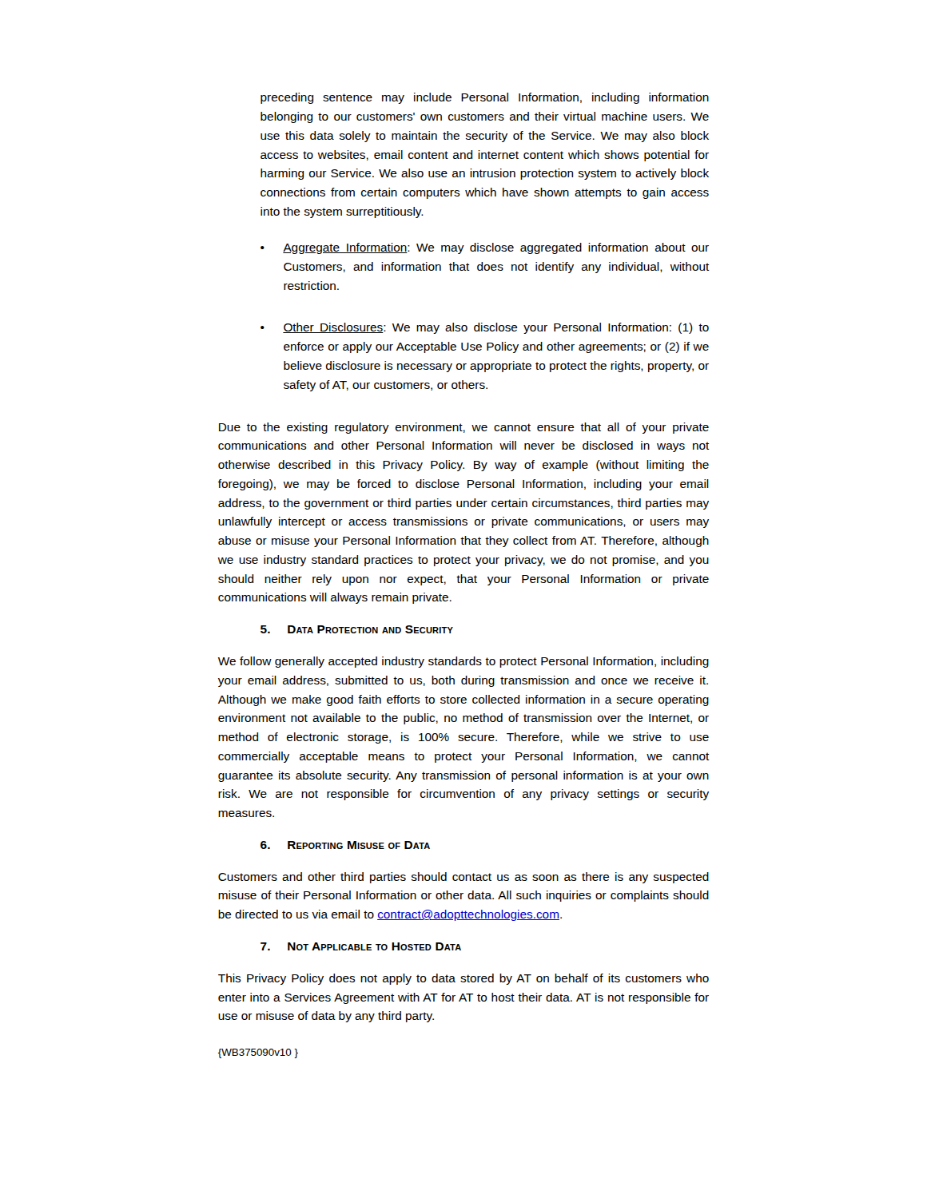preceding sentence may include Personal Information, including information belonging to our customers' own customers and their virtual machine users. We use this data solely to maintain the security of the Service. We may also block access to websites, email content and internet content which shows potential for harming our Service. We also use an intrusion protection system to actively block connections from certain computers which have shown attempts to gain access into the system surreptitiously.
Aggregate Information: We may disclose aggregated information about our Customers, and information that does not identify any individual, without restriction.
Other Disclosures: We may also disclose your Personal Information: (1) to enforce or apply our Acceptable Use Policy and other agreements; or (2) if we believe disclosure is necessary or appropriate to protect the rights, property, or safety of AT, our customers, or others.
Due to the existing regulatory environment, we cannot ensure that all of your private communications and other Personal Information will never be disclosed in ways not otherwise described in this Privacy Policy. By way of example (without limiting the foregoing), we may be forced to disclose Personal Information, including your email address, to the government or third parties under certain circumstances, third parties may unlawfully intercept or access transmissions or private communications, or users may abuse or misuse your Personal Information that they collect from AT. Therefore, although we use industry standard practices to protect your privacy, we do not promise, and you should neither rely upon nor expect, that your Personal Information or private communications will always remain private.
5. Data Protection and Security
We follow generally accepted industry standards to protect Personal Information, including your email address, submitted to us, both during transmission and once we receive it. Although we make good faith efforts to store collected information in a secure operating environment not available to the public, no method of transmission over the Internet, or method of electronic storage, is 100% secure. Therefore, while we strive to use commercially acceptable means to protect your Personal Information, we cannot guarantee its absolute security. Any transmission of personal information is at your own risk. We are not responsible for circumvention of any privacy settings or security measures.
6. Reporting Misuse of Data
Customers and other third parties should contact us as soon as there is any suspected misuse of their Personal Information or other data. All such inquiries or complaints should be directed to us via email to contract@adopttechnologies.com.
7. Not Applicable to Hosted Data
This Privacy Policy does not apply to data stored by AT on behalf of its customers who enter into a Services Agreement with AT for AT to host their data. AT is not responsible for use or misuse of data by any third party.
{WB375090v10 }